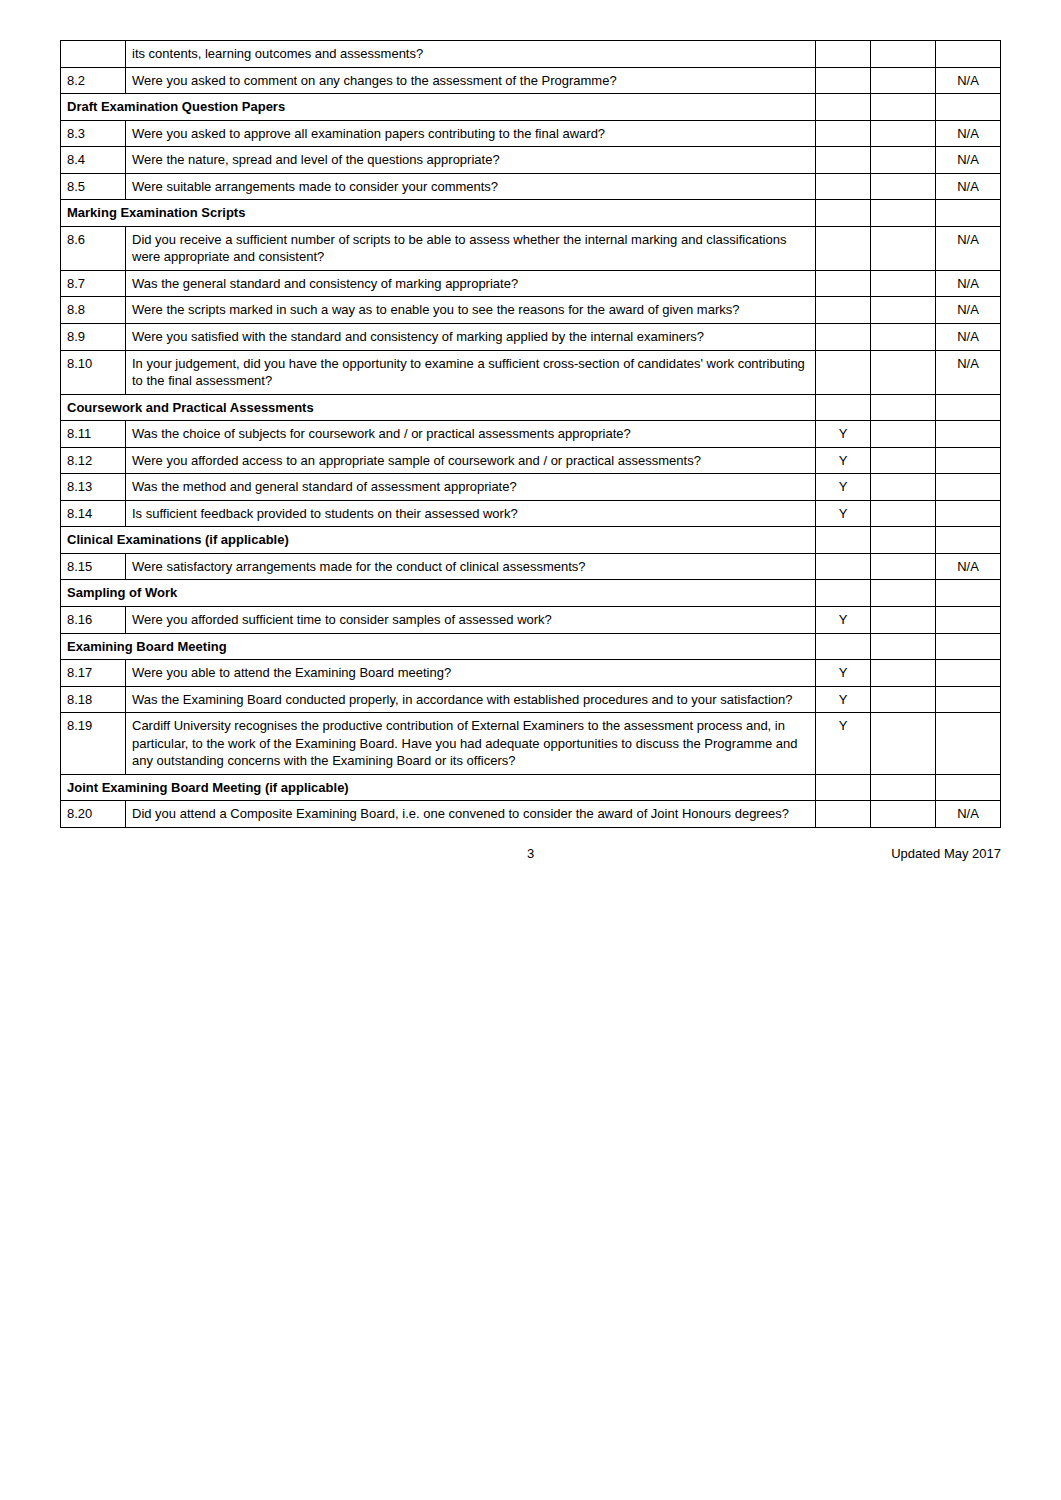| | its contents, learning outcomes and assessments? | | | |
| 8.2 | Were you asked to comment on any changes to the assessment of the Programme? | | | N/A |
| Draft Examination Question Papers | | | |
| 8.3 | Were you asked to approve all examination papers contributing to the final award? | | | N/A |
| 8.4 | Were the nature, spread and level of the questions appropriate? | | | N/A |
| 8.5 | Were suitable arrangements made to consider your comments? | | | N/A |
| Marking Examination Scripts | | | |
| 8.6 | Did you receive a sufficient number of scripts to be able to assess whether the internal marking and classifications were appropriate and consistent? | | | N/A |
| 8.7 | Was the general standard and consistency of marking appropriate? | | | N/A |
| 8.8 | Were the scripts marked in such a way as to enable you to see the reasons for the award of given marks? | | | N/A |
| 8.9 | Were you satisfied with the standard and consistency of marking applied by the internal examiners? | | | N/A |
| 8.10 | In your judgement, did you have the opportunity to examine a sufficient cross-section of candidates' work contributing to the final assessment? | | | N/A |
| Coursework and Practical Assessments | | | |
| 8.11 | Was the choice of subjects for coursework and / or practical assessments appropriate? | Y | | |
| 8.12 | Were you afforded access to an appropriate sample of coursework and / or practical assessments? | Y | | |
| 8.13 | Was the method and general standard of assessment appropriate? | Y | | |
| 8.14 | Is sufficient feedback provided to students on their assessed work? | Y | | |
| Clinical Examinations (if applicable) | | | |
| 8.15 | Were satisfactory arrangements made for the conduct of clinical assessments? | | | N/A |
| Sampling of Work | | | |
| 8.16 | Were you afforded sufficient time to consider samples of assessed work? | Y | | |
| Examining Board Meeting | | | |
| 8.17 | Were you able to attend the Examining Board meeting? | Y | | |
| 8.18 | Was the Examining Board conducted properly, in accordance with established procedures and to your satisfaction? | Y | | |
| 8.19 | Cardiff University recognises the productive contribution of External Examiners to the assessment process and, in particular, to the work of the Examining Board. Have you had adequate opportunities to discuss the Programme and any outstanding concerns with the Examining Board or its officers? | Y | | |
| Joint Examining Board Meeting (if applicable) | | | |
| 8.20 | Did you attend a Composite Examining Board, i.e. one convened to consider the award of Joint Honours degrees? | | | N/A |
3 Updated May 2017